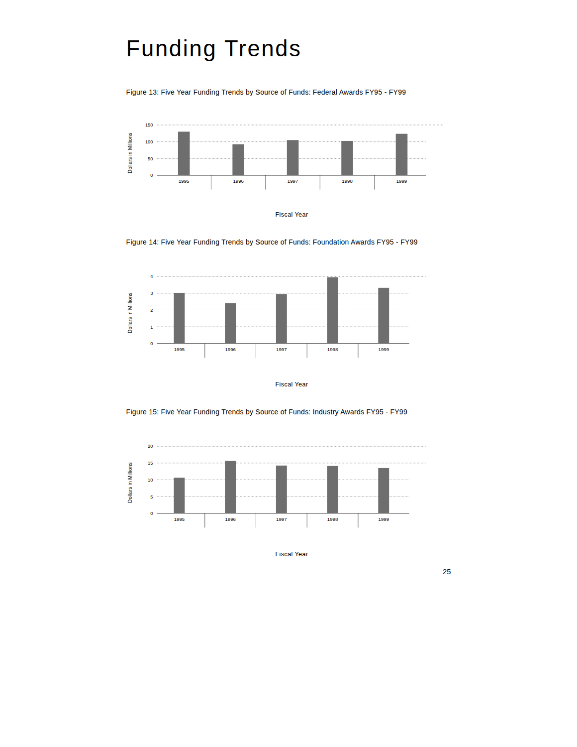Funding Trends
Figure 13: Five Year Funding Trends by Source of Funds: Federal Awards FY95 - FY99
Dollars in Millions
150 100 50 0 1995 1996 1997 1998 1999
Fiscal Year
Figure 14: Five Year Funding Trends by Source of Funds: Foundation Awards FY95 - FY99
Dollars in Millions
4 3 2 1 0 1995 1996 1997 1998 1999
Fiscal Year
Figure 15: Five Year Funding Trends by Source of Funds: Industry Awards FY95 - FY99
Dollars in Millions
20 15 10 5 0 1995 1996 1997 1998 1999
Fiscal Year
25